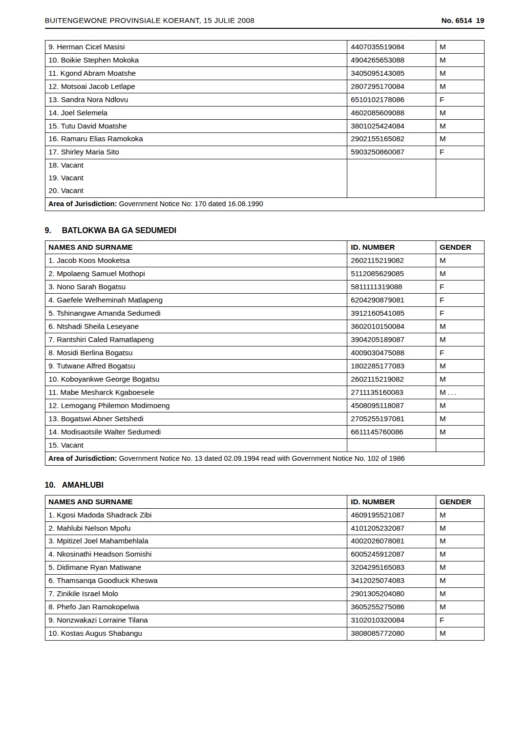BUITENGEWONE PROVINSIALE KOERANT, 15 JULIE 2008 No. 6514 19
| 9. Herman Cicel Masisi | 4407035519084 | M |
| 10. Boikie Stephen Mokoka | 4904265653088 | M |
| 11. Kgond Abram Moatshe | 3405095143085 | M |
| 12. Motsoai Jacob Letlape | 2807295170084 | M |
| 13. Sandra Nora Ndlovu | 6510102178086 | F |
| 14. Joel Selemela | 4602085609088 | M |
| 15. Tutu David Moatshe | 3801025424084 | M |
| 16. Ramaru Elias Ramokoka | 2902155165082 | M |
| 17. Shirley Maria Sito | 5903250860087 | F |
| 18. Vacant | | |
| 19. Vacant | | |
| 20. Vacant | | |
| Area of Jurisdiction: Government Notice No: 170 dated 16.08.1990 |
9. BATLOKWA BA GA SEDUMEDI
| Names and Surname | ID. Number | Gender |
| --- | --- | --- |
| 1. Jacob Koos Mooketsa | 2602115219082 | M |
| 2. Mpolaeng Samuel Mothopi | 5112085629085 | M |
| 3. Nono Sarah Bogatsu | 5811111319088 | F |
| 4. Gaefele Welheminah Matlapeng | 6204290879081 | F |
| 5. Tshinangwe Amanda Sedumedi | 3912160541085 | F |
| 6. Ntshadi Sheila Leseyane | 3602010150084 | M |
| 7. Rantshiri Caled Ramatlapeng | 3904205189087 | M |
| 8. Mosidi Berlina Bogatsu | 4009030475088 | F |
| 9. Tutwane Alfred Bogatsu | 1802285177083 | M |
| 10. Koboyankwe George Bogatsu | 2602115219082 | M |
| 11. Mabe Mesharck Kgaboesele | 2711135160083 | M ... |
| 12. Lemogang Philemon Modimoeng | 4508095118087 | M |
| 13. Bogatswi Abner Setshedi | 2705255197081 | M |
| 14. Modisaotsile Walter Sedumedi | 6611145760086 | M |
| 15. Vacant | | |
| Area of Jurisdiction: Government Notice No. 13 dated 02.09.1994 read with Government Notice No. 102 of 1986 |
10. AMAHLUBI
| Names and Surname | ID. Number | Gender |
| --- | --- | --- |
| 1. Kgosi Madoda Shadrack Zibi | 4609195521087 | M |
| 2. Mahlubi Nelson Mpofu | 4101205232087 | M |
| 3. Mpitizel Joel Mahambehlala | 4002026078081 | M |
| 4. Nkosinathi Headson Somishi | 6005245912087 | M |
| 5. Didimane Ryan Matiwane | 3204295165083 | M |
| 6. Thamsanqa Goodluck Kheswa | 3412025074083 | M |
| 7. Zinikile Israel Molo | 2901305204080 | M |
| 8. Phefo Jan Ramokopelwa | 3605255275086 | M |
| 9. Nonzwakazi Lorraine Tilana | 3102010320084 | F |
| 10. Kostas Augus Shabangu | 3808085772080 | M |